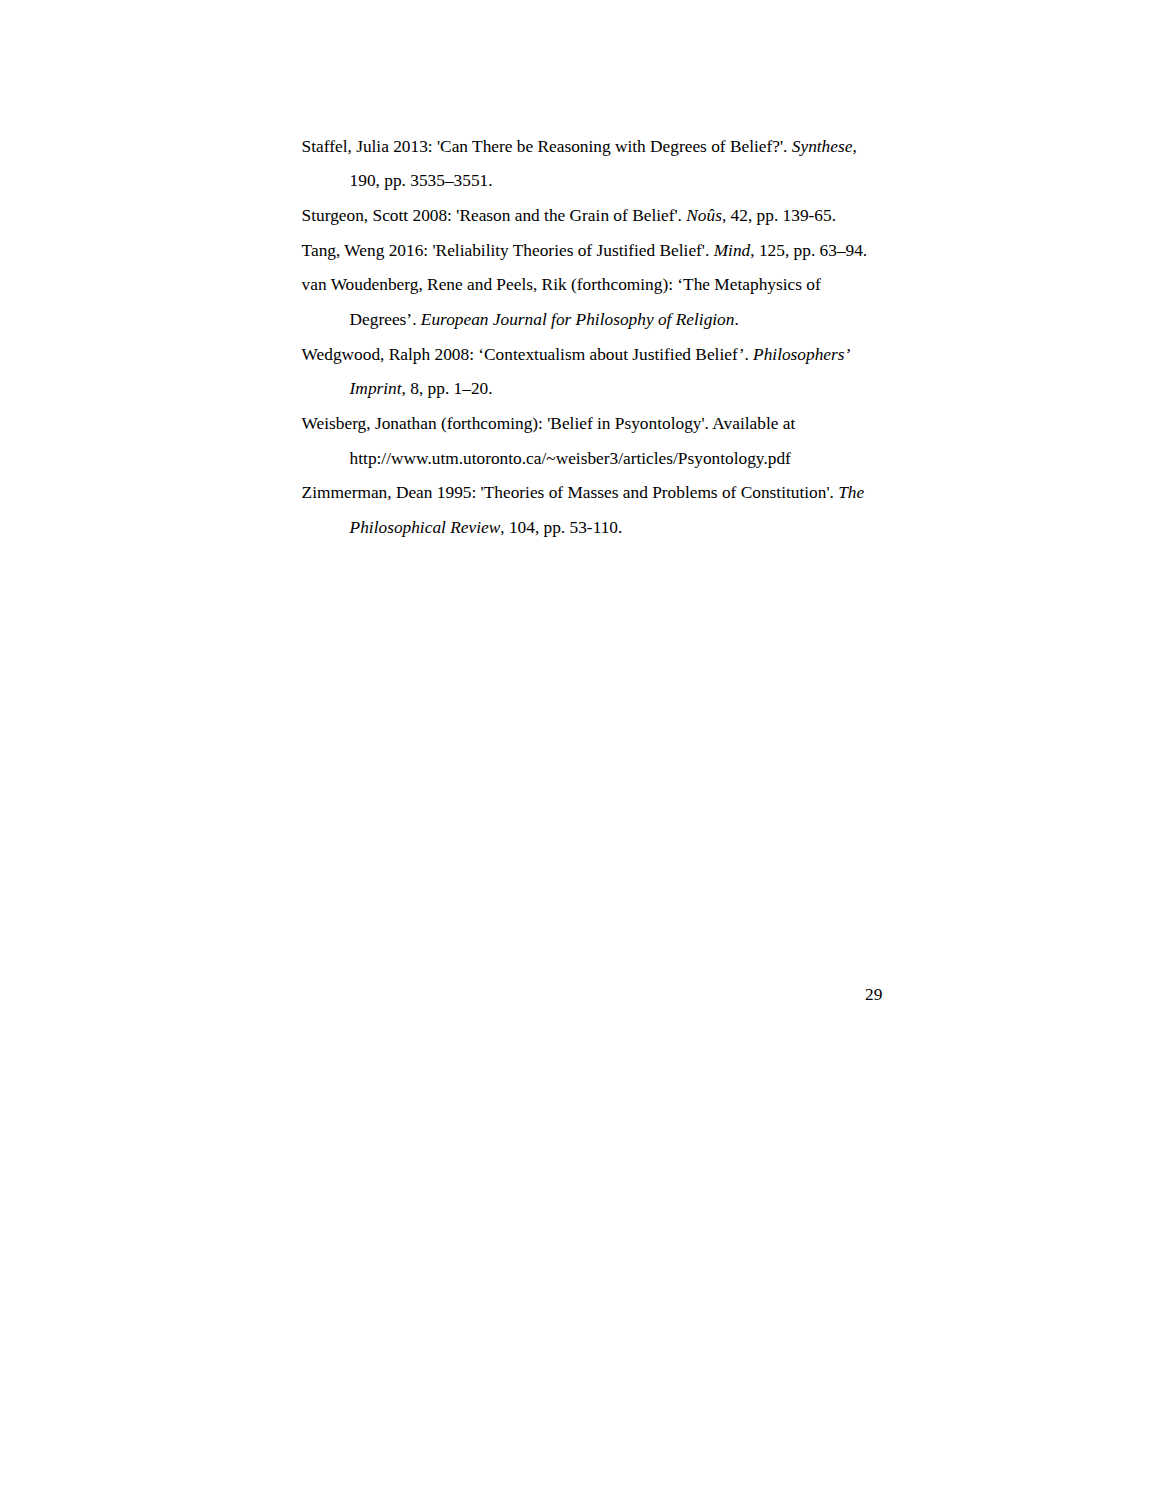Staffel, Julia 2013: 'Can There be Reasoning with Degrees of Belief?'. Synthese, 190, pp. 3535–3551.
Sturgeon, Scott 2008: 'Reason and the Grain of Belief'. Noûs, 42, pp. 139-65.
Tang, Weng 2016: 'Reliability Theories of Justified Belief'. Mind, 125, pp. 63–94.
van Woudenberg, Rene and Peels, Rik (forthcoming): ‘The Metaphysics of Degrees’. European Journal for Philosophy of Religion.
Wedgwood, Ralph 2008: ‘Contextualism about Justified Belief’. Philosophers’ Imprint, 8, pp. 1–20.
Weisberg, Jonathan (forthcoming): 'Belief in Psyontology'. Available at http://www.utm.utoronto.ca/~weisber3/articles/Psyontology.pdf
Zimmerman, Dean 1995: 'Theories of Masses and Problems of Constitution'. The Philosophical Review, 104, pp. 53-110.
29